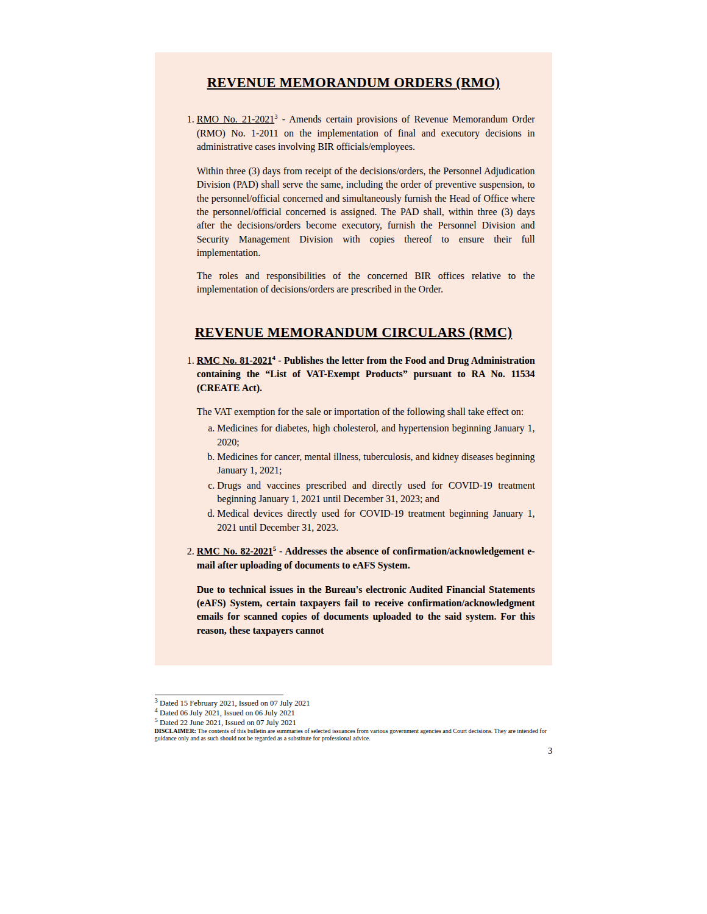REVENUE MEMORANDUM ORDERS (RMO)
RMO No. 21-20213 - Amends certain provisions of Revenue Memorandum Order (RMO) No. 1-2011 on the implementation of final and executory decisions in administrative cases involving BIR officials/employees.
Within three (3) days from receipt of the decisions/orders, the Personnel Adjudication Division (PAD) shall serve the same, including the order of preventive suspension, to the personnel/official concerned and simultaneously furnish the Head of Office where the personnel/official concerned is assigned. The PAD shall, within three (3) days after the decisions/orders become executory, furnish the Personnel Division and Security Management Division with copies thereof to ensure their full implementation.
The roles and responsibilities of the concerned BIR offices relative to the implementation of decisions/orders are prescribed in the Order.
REVENUE MEMORANDUM CIRCULARS (RMC)
RMC No. 81-20214 - Publishes the letter from the Food and Drug Administration containing the “List of VAT-Exempt Products” pursuant to RA No. 11534 (CREATE Act).
The VAT exemption for the sale or importation of the following shall take effect on:
Medicines for diabetes, high cholesterol, and hypertension beginning January 1, 2020;
Medicines for cancer, mental illness, tuberculosis, and kidney diseases beginning January 1, 2021;
Drugs and vaccines prescribed and directly used for COVID-19 treatment beginning January 1, 2021 until December 31, 2023; and
Medical devices directly used for COVID-19 treatment beginning January 1, 2021 until December 31, 2023.
RMC No. 82-20215 - Addresses the absence of confirmation/acknowledgement e-mail after uploading of documents to eAFS System.
Due to technical issues in the Bureau's electronic Audited Financial Statements (eAFS) System, certain taxpayers fail to receive confirmation/acknowledgment emails for scanned copies of documents uploaded to the said system. For this reason, these taxpayers cannot
3 Dated 15 February 2021, Issued on 07 July 2021
4 Dated 06 July 2021, Issued on 06 July 2021
5 Dated 22 June 2021, Issued on 07 July 2021
DISCLAIMER: The contents of this bulletin are summaries of selected issuances from various government agencies and Court decisions. They are intended for guidance only and as such should not be regarded as a substitute for professional advice.
3